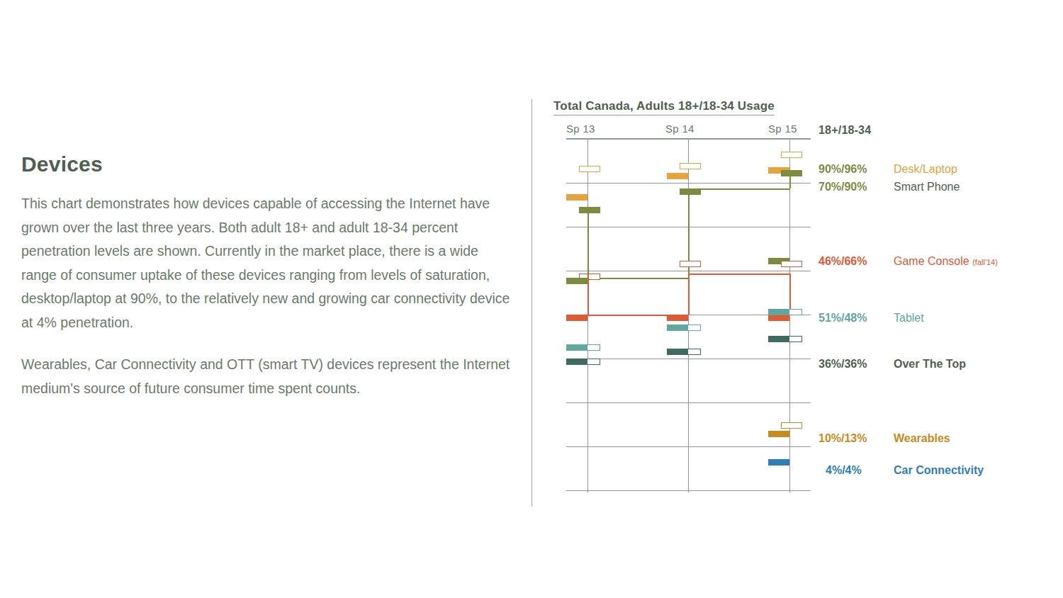Devices
This chart demonstrates how devices capable of accessing the Internet have grown over the last three years. Both adult 18+ and adult 18-34 percent penetration levels are shown. Currently in the market place, there is a wide range of consumer uptake of these devices ranging from levels of saturation, desktop/laptop at 90%, to the relatively new and growing car connectivity device at 4% penetration.
Wearables, Car Connectivity and OTT (smart TV) devices represent the Internet medium's source of future consumer time spent counts.
Total Canada, Adults 18+/18-34 Usage
Sp 13 Sp 14 Sp 15
18+/18-34
90%/96% Desk/Laptop
70%/90% Smart Phone
46%/66% Game Console (fall'14)
51%/48% Tablet
36%/36% Over The Top
10%/13% Wearables
4%/4% Car Connectivity